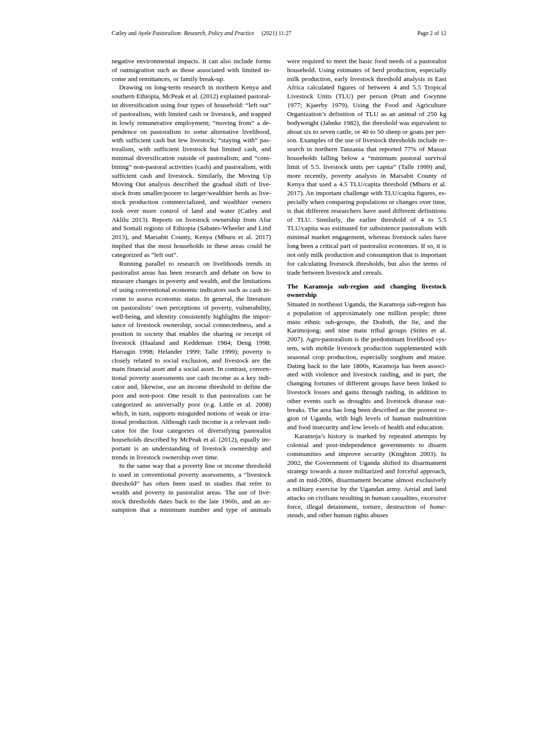Catley and Ayele Pastoralism: Research, Policy and Practice (2021) 11:27
Page 2 of 12
negative environmental impacts. It can also include forms of outmigration such as those associated with limited income and remittances, or family break-up.
Drawing on long-term research in northern Kenya and southern Ethiopia, McPeak et al. (2012) explained pastoralist diversification using four types of household: “left out” of pastoralism, with limited cash or livestock, and trapped in lowly remunerative employment; “moving from” a dependence on pastoralism to some alternative livelihood, with sufficient cash but few livestock; “staying with” pastoralism, with sufficient livestock but limited cash, and minimal diversification outside of pastoralism; and “combining” non-pastoral activities (cash) and pastoralism, with sufficient cash and livestock. Similarly, the Moving Up Moving Out analysis described the gradual shift of livestock from smaller/poorer to larger/wealthier herds as livestock production commercialized, and wealthier owners took over more control of land and water (Catley and Aklilu 2013). Reports on livestock ownership from Afar and Somali regions of Ethiopia (Sabates-Wheeler and Lind 2013), and Marsabit County, Kenya (Mburu et al. 2017) implied that the most households in these areas could be categorized as “left out”.
Running parallel to research on livelihoods trends in pastoralist areas has been research and debate on how to measure changes in poverty and wealth, and the limitations of using conventional economic indicators such as cash income to assess economic status. In general, the literature on pastoralists’ own perceptions of poverty, vulnerability, well-being, and identity consistently highlights the importance of livestock ownership, social connectedness, and a position in society that enables the sharing or receipt of livestock (Haaland and Keddeman 1984; Deng 1998; Harragin 1998; Helander 1999; Talle 1999); poverty is closely related to social exclusion, and livestock are the main financial asset and a social asset. In contrast, conventional poverty assessments use cash income as a key indicator and, likewise, use an income threshold to define the poor and non-poor. One result is that pastoralists can be categorized as universally poor (e.g. Little et al. 2008) which, in turn, supports misguided notions of weak or irrational production. Although cash income is a relevant indicator for the four categories of diversifying pastoralist households described by McPeak et al. (2012), equally important is an understanding of livestock ownership and trends in livestock ownership over time.
In the same way that a poverty line or income threshold is used in conventional poverty assessments, a “livestock threshold” has often been used in studies that refer to wealth and poverty in pastoralist areas. The use of livestock thresholds dates back to the late 1960s, and an assumption that a minimum number and type of animals were required to meet the basic food needs of a pastoralist household. Using estimates of herd production, especially milk production, early livestock threshold analysis in East Africa calculated figures of between 4 and 5.5 Tropical Livestock Units (TLU) per person (Pratt and Gwynne 1977; Kjaerby 1979). Using the Food and Agriculture Organization’s definition of TLU as an animal of 250 kg bodyweight (Jahnke 1982), the threshold was equivalent to about six to seven cattle, or 40 to 50 sheep or goats per person. Examples of the use of livestock thresholds include research in northern Tanzania that reported 77% of Massai households falling below a “minimum pastoral survival limit of 5.5. livestock units per capita” (Talle 1999) and, more recently, poverty analysis in Marsabit County of Kenya that used a 4.5 TLU/capita threshold (Mburu et al. 2017). An important challenge with TLU/capita figures, especially when comparing populations or changes over time, is that different researchers have used different definitions of TLU. Similarly, the earlier threshold of 4 to 5.5 TLU/capita was estimated for subsistence pastoralism with minimal market engagement, whereas livestock sales have long been a critical part of pastoralist economies. If so, it is not only milk production and consumption that is important for calculating livestock thresholds, but also the terms of trade between livestock and cereals.
The Karamoja sub-region and changing livestock ownership
Situated in northeast Uganda, the Karamoja sub-region has a population of approximately one million people; three main ethnic sub-groups, the Dodoth, the Jie, and the Karimojong; and nine main tribal groups (Stites et al. 2007). Agro-pastoralism is the predominant livelihood system, with mobile livestock production supplemented with seasonal crop production, especially sorghum and maize. Dating back to the late 1800s, Karamoja has been associated with violence and livestock raiding, and in part, the changing fortunes of different groups have been linked to livestock losses and gains through raiding, in addition to other events such as droughts and livestock disease outbreaks. The area has long been described as the poorest region of Uganda, with high levels of human malnutrition and food insecurity and low levels of health and education.
Karamoja’s history is marked by repeated attempts by colonial and post-independence governments to disarm communities and improve security (Knighton 2003). In 2002, the Government of Uganda shifted its disarmament strategy towards a more militarized and forceful approach, and in mid-2006, disarmament became almost exclusively a military exercise by the Ugandan army. Aerial and land attacks on civilians resulting in human casualties, excessive force, illegal detainment, torture, destruction of homesteads, and other human rights abuses